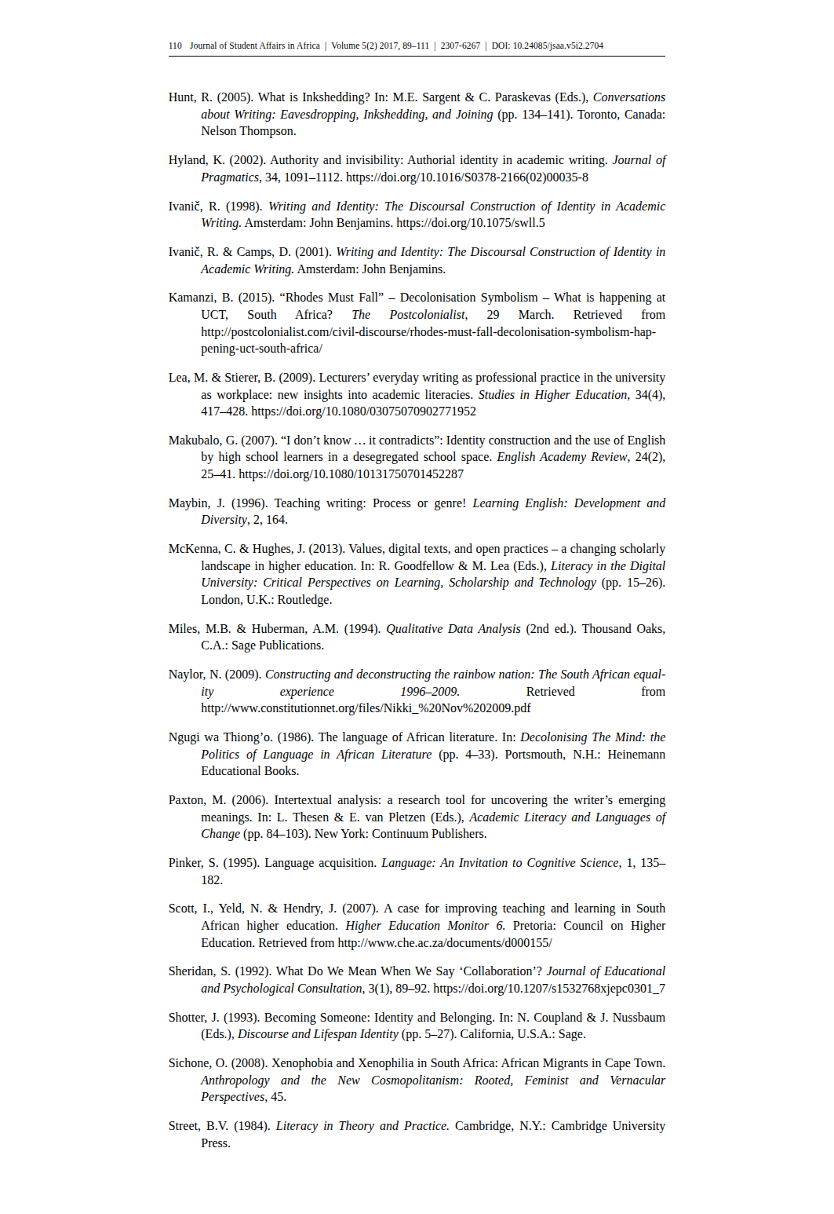110 Journal of Student Affairs in Africa | Volume 5(2) 2017, 89–111 | 2307-6267 | DOI: 10.24085/jsaa.v5i2.2704
Hunt, R. (2005). What is Inkshedding? In: M.E. Sargent & C. Paraskevas (Eds.), Conversations about Writing: Eavesdropping, Inkshedding, and Joining (pp. 134–141). Toronto, Canada: Nelson Thompson.
Hyland, K. (2002). Authority and invisibility: Authorial identity in academic writing. Journal of Pragmatics, 34, 1091–1112. https://doi.org/10.1016/S0378-2166(02)00035-8
Ivanič, R. (1998). Writing and Identity: The Discoursal Construction of Identity in Academic Writing. Amsterdam: John Benjamins. https://doi.org/10.1075/swll.5
Ivanič, R. & Camps, D. (2001). Writing and Identity: The Discoursal Construction of Identity in Academic Writing. Amsterdam: John Benjamins.
Kamanzi, B. (2015). “Rhodes Must Fall” – Decolonisation Symbolism – What is happening at UCT, South Africa? The Postcolonialist, 29 March. Retrieved from http://postcolonialist.com/civil-discourse/rhodes-must-fall-decolonisation-symbolism-happening-uct-south-africa/
Lea, M. & Stierer, B. (2009). Lecturers’ everyday writing as professional practice in the university as workplace: new insights into academic literacies. Studies in Higher Education, 34(4), 417–428. https://doi.org/10.1080/03075070902771952
Makubalo, G. (2007). “I don’t know … it contradicts”: Identity construction and the use of English by high school learners in a desegregated school space. English Academy Review, 24(2), 25–41. https://doi.org/10.1080/10131750701452287
Maybin, J. (1996). Teaching writing: Process or genre! Learning English: Development and Diversity, 2, 164.
McKenna, C. & Hughes, J. (2013). Values, digital texts, and open practices – a changing scholarly landscape in higher education. In: R. Goodfellow & M. Lea (Eds.), Literacy in the Digital University: Critical Perspectives on Learning, Scholarship and Technology (pp. 15–26). London, U.K.: Routledge.
Miles, M.B. & Huberman, A.M. (1994). Qualitative Data Analysis (2nd ed.). Thousand Oaks, C.A.: Sage Publications.
Naylor, N. (2009). Constructing and deconstructing the rainbow nation: The South African equality experience 1996–2009. Retrieved from http://www.constitutionnet.org/files/Nikki_%20Nov%202009.pdf
Ngugi wa Thiong’o. (1986). The language of African literature. In: Decolonising The Mind: the Politics of Language in African Literature (pp. 4–33). Portsmouth, N.H.: Heinemann Educational Books.
Paxton, M. (2006). Intertextual analysis: a research tool for uncovering the writer’s emerging meanings. In: L. Thesen & E. van Pletzen (Eds.), Academic Literacy and Languages of Change (pp. 84–103). New York: Continuum Publishers.
Pinker, S. (1995). Language acquisition. Language: An Invitation to Cognitive Science, 1, 135–182.
Scott, I., Yeld, N. & Hendry, J. (2007). A case for improving teaching and learning in South African higher education. Higher Education Monitor 6. Pretoria: Council on Higher Education. Retrieved from http://www.che.ac.za/documents/d000155/
Sheridan, S. (1992). What Do We Mean When We Say ‘Collaboration’? Journal of Educational and Psychological Consultation, 3(1), 89–92. https://doi.org/10.1207/s1532768xjepc0301_7
Shotter, J. (1993). Becoming Someone: Identity and Belonging. In: N. Coupland & J. Nussbaum (Eds.), Discourse and Lifespan Identity (pp. 5–27). California, U.S.A.: Sage.
Sichone, O. (2008). Xenophobia and Xenophilia in South Africa: African Migrants in Cape Town. Anthropology and the New Cosmopolitanism: Rooted, Feminist and Vernacular Perspectives, 45.
Street, B.V. (1984). Literacy in Theory and Practice. Cambridge, N.Y.: Cambridge University Press.